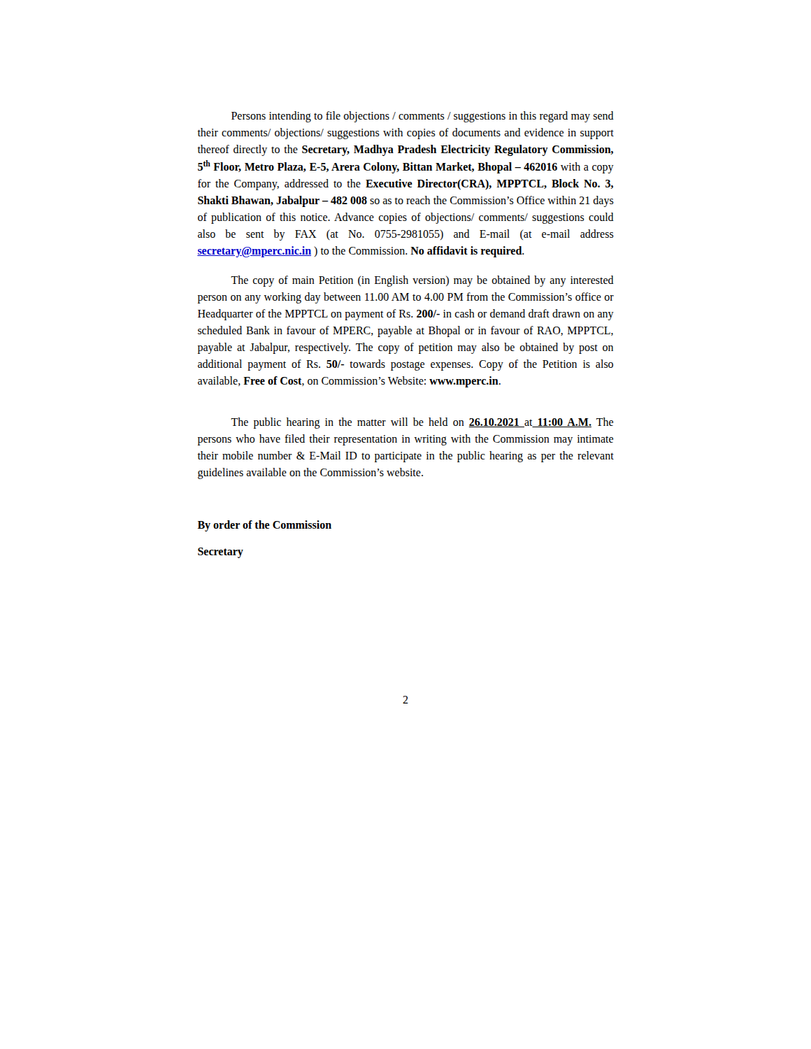Persons intending to file objections / comments / suggestions in this regard may send their comments/ objections/ suggestions with copies of documents and evidence in support thereof directly to the Secretary, Madhya Pradesh Electricity Regulatory Commission, 5th Floor, Metro Plaza, E-5, Arera Colony, Bittan Market, Bhopal – 462016 with a copy for the Company, addressed to the Executive Director(CRA), MPPTCL, Block No. 3, Shakti Bhawan, Jabalpur – 482 008 so as to reach the Commission’s Office within 21 days of publication of this notice. Advance copies of objections/ comments/ suggestions could also be sent by FAX (at No. 0755-2981055) and E-mail (at e-mail address secretary@mperc.nic.in ) to the Commission. No affidavit is required.
The copy of main Petition (in English version) may be obtained by any interested person on any working day between 11.00 AM to 4.00 PM from the Commission’s office or Headquarter of the MPPTCL on payment of Rs. 200/- in cash or demand draft drawn on any scheduled Bank in favour of MPERC, payable at Bhopal or in favour of RAO, MPPTCL, payable at Jabalpur, respectively. The copy of petition may also be obtained by post on additional payment of Rs. 50/- towards postage expenses. Copy of the Petition is also available, Free of Cost, on Commission’s Website: www.mperc.in.
The public hearing in the matter will be held on 26.10.2021 at 11:00 A.M. The persons who have filed their representation in writing with the Commission may intimate their mobile number & E-Mail ID to participate in the public hearing as per the relevant guidelines available on the Commission’s website.
By order of the Commission
Secretary
2